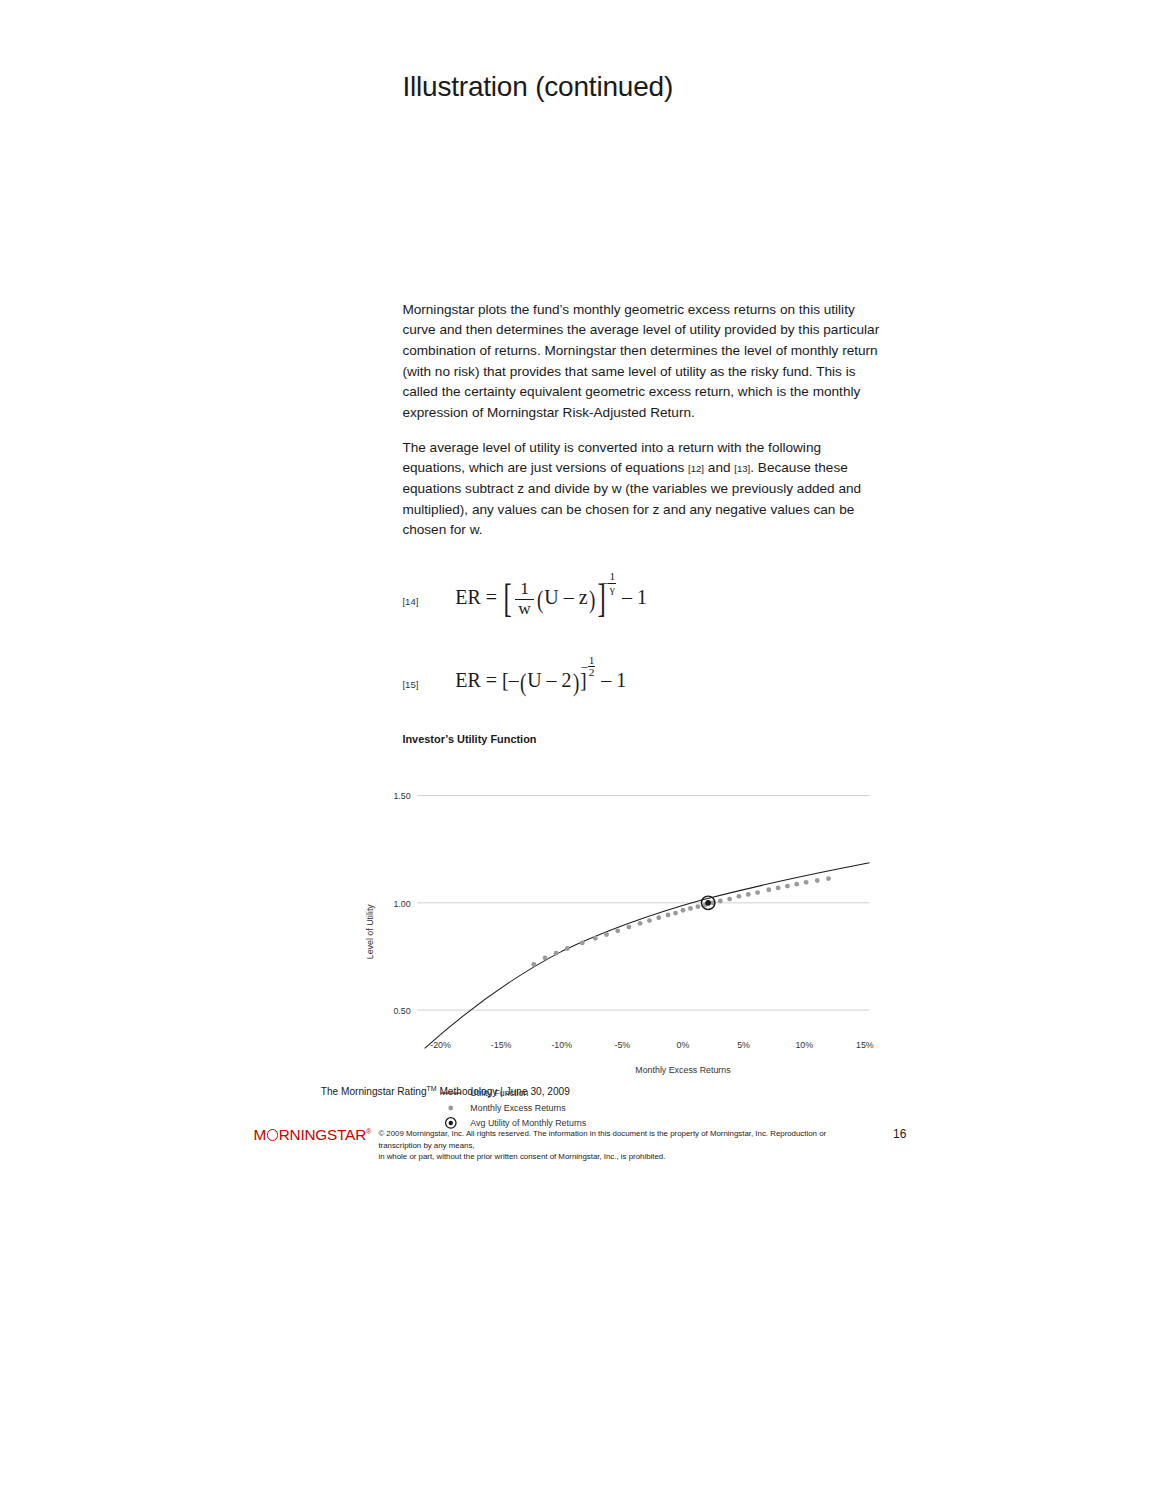Illustration (continued)
Morningstar plots the fund’s monthly geometric excess returns on this utility curve and then determines the average level of utility provided by this particular combination of returns. Morningstar then determines the level of monthly return (with no risk) that provides that same level of utility as the risky fund. This is called the certainty equivalent geometric excess return, which is the monthly expression of Morningstar Risk-Adjusted Return.
The average level of utility is converted into a return with the following equations, which are just versions of equations [12] and [13]. Because these equations subtract z and divide by w (the variables we previously added and multiplied), any values can be chosen for z and any negative values can be chosen for w.
[14]
ER = [1 w(U – z)]–1 γ– 1
[15]
ER = [–(U – 2)]–12– 1
Investor’s Utility Function
1.50 1.00 0.50 Level of Utility -20% -15% -10% -5% 0% 5% 10% 15% Monthly Excess Returns Utility Function Monthly Excess Returns Avg Utility of Monthly Returns
The Morningstar RatingTM Methodology | June 30, 2009
M RNINGSTAR®
© 2009 Morningstar, Inc. All rights reserved. The information in this document is the property of Morningstar, Inc. Reproduction or transcription by any means,
in whole or part, without the prior written consent of Morningstar, Inc., is prohibited.
16